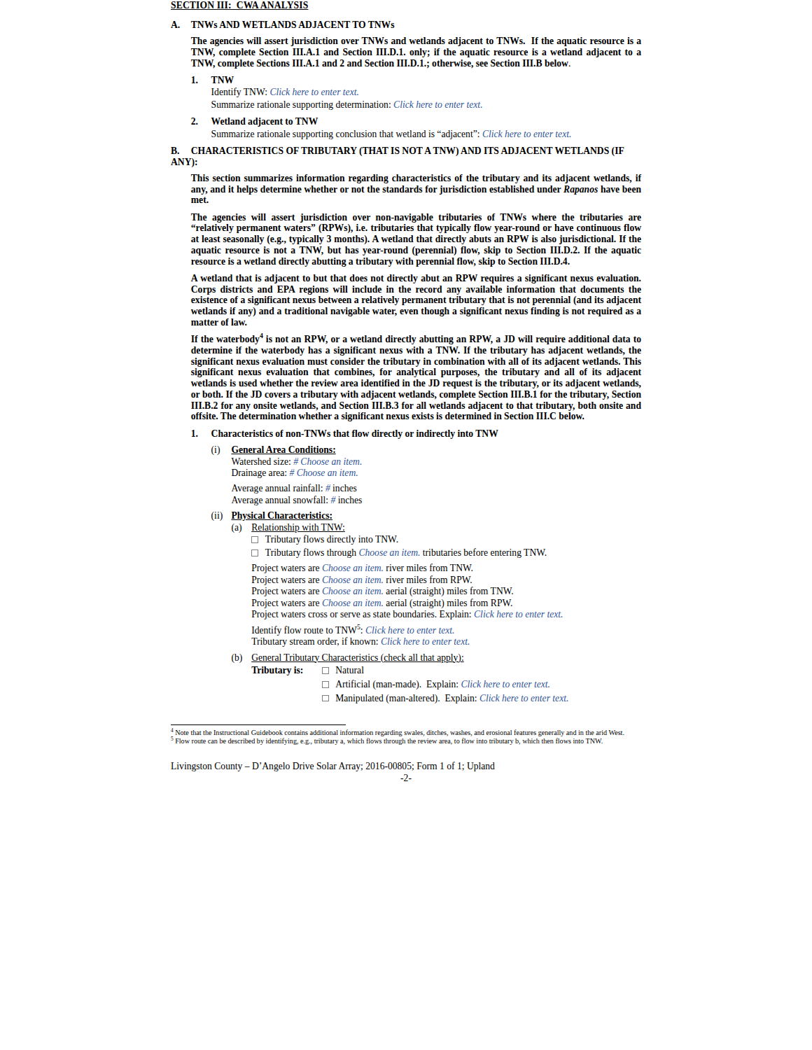SECTION III: CWA ANALYSIS
A. TNWs AND WETLANDS ADJACENT TO TNWs
The agencies will assert jurisdiction over TNWs and wetlands adjacent to TNWs. If the aquatic resource is a TNW, complete Section III.A.1 and Section III.D.1. only; if the aquatic resource is a wetland adjacent to a TNW, complete Sections III.A.1 and 2 and Section III.D.1.; otherwise, see Section III.B below.
1. TNW
Identify TNW: Click here to enter text.
Summarize rationale supporting determination: Click here to enter text.
2. Wetland adjacent to TNW
Summarize rationale supporting conclusion that wetland is “adjacent”: Click here to enter text.
B. CHARACTERISTICS OF TRIBUTARY (THAT IS NOT A TNW) AND ITS ADJACENT WETLANDS (IF ANY):
This section summarizes information regarding characteristics of the tributary and its adjacent wetlands, if any, and it helps determine whether or not the standards for jurisdiction established under Rapanos have been met.
The agencies will assert jurisdiction over non-navigable tributaries of TNWs where the tributaries are “relatively permanent waters” (RPWs), i.e. tributaries that typically flow year-round or have continuous flow at least seasonally (e.g., typically 3 months). A wetland that directly abuts an RPW is also jurisdictional. If the aquatic resource is not a TNW, but has year-round (perennial) flow, skip to Section III.D.2. If the aquatic resource is a wetland directly abutting a tributary with perennial flow, skip to Section III.D.4.
A wetland that is adjacent to but that does not directly abut an RPW requires a significant nexus evaluation. Corps districts and EPA regions will include in the record any available information that documents the existence of a significant nexus between a relatively permanent tributary that is not perennial (and its adjacent wetlands if any) and a traditional navigable water, even though a significant nexus finding is not required as a matter of law.
If the waterbody4 is not an RPW, or a wetland directly abutting an RPW, a JD will require additional data to determine if the waterbody has a significant nexus with a TNW. If the tributary has adjacent wetlands, the significant nexus evaluation must consider the tributary in combination with all of its adjacent wetlands. This significant nexus evaluation that combines, for analytical purposes, the tributary and all of its adjacent wetlands is used whether the review area identified in the JD request is the tributary, or its adjacent wetlands, or both. If the JD covers a tributary with adjacent wetlands, complete Section III.B.1 for the tributary, Section III.B.2 for any onsite wetlands, and Section III.B.3 for all wetlands adjacent to that tributary, both onsite and offsite. The determination whether a significant nexus exists is determined in Section III.C below.
1. Characteristics of non-TNWs that flow directly or indirectly into TNW
(i) General Area Conditions:
Watershed size: # Choose an item.
Drainage area: # Choose an item.
Average annual rainfall: # inches
Average annual snowfall: # inches
(ii) Physical Characteristics:
(a) Relationship with TNW:
Tributary flows directly into TNW.
Tributary flows through Choose an item. tributaries before entering TNW.
Project waters are Choose an item. river miles from TNW.
Project waters are Choose an item. river miles from RPW.
Project waters are Choose an item. aerial (straight) miles from TNW.
Project waters are Choose an item. aerial (straight) miles from RPW.
Project waters cross or serve as state boundaries. Explain: Click here to enter text.
Identify flow route to TNW5: Click here to enter text.
Tributary stream order, if known: Click here to enter text.
(b) General Tributary Characteristics (check all that apply):
Tributary is: Natural
Artificial (man-made). Explain: Click here to enter text.
Manipulated (man-altered). Explain: Click here to enter text.
4 Note that the Instructional Guidebook contains additional information regarding swales, ditches, washes, and erosional features generally and in the arid West.
5 Flow route can be described by identifying, e.g., tributary a, which flows through the review area, to flow into tributary b, which then flows into TNW.
Livingston County – D’Angelo Drive Solar Array; 2016-00805; Form 1 of 1; Upland
-2-